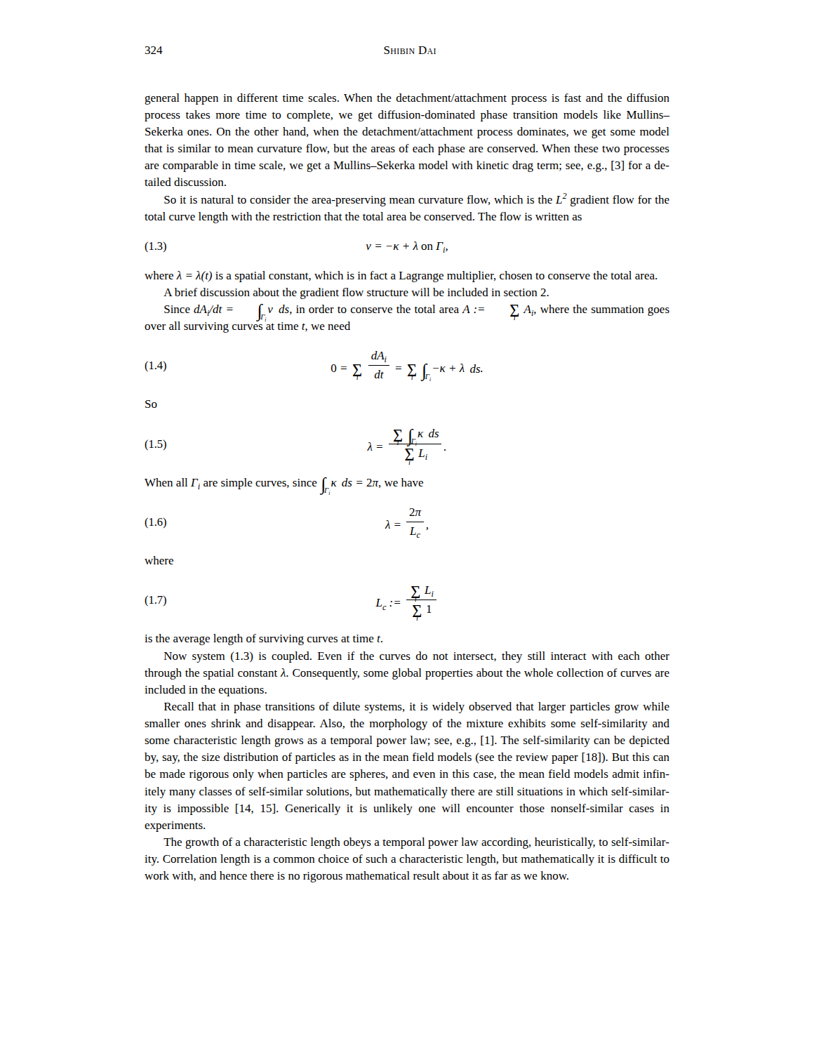324 Shibin Dai
general happen in different time scales. When the detachment/attachment process is fast and the diffusion process takes more time to complete, we get diffusion-dominated phase transition models like Mullins–Sekerka ones. On the other hand, when the detachment/attachment process dominates, we get some model that is similar to mean curvature flow, but the areas of each phase are conserved. When these two processes are comparable in time scale, we get a Mullins–Sekerka model with kinetic drag term; see, e.g., [3] for a detailed discussion.
So it is natural to consider the area-preserving mean curvature flow, which is the L2 gradient flow for the total curve length with the restriction that the total area be conserved. The flow is written as
(1.3) v = −κ + λ on Γi,
where λ = λ(t) is a spatial constant, which is in fact a Lagrange multiplier, chosen to conserve the total area.
A brief discussion about the gradient flow structure will be included in section 2.
Since dAi/dt = ∫Γi v ds, in order to conserve the total area A := Σi Ai, where the summation goes over all surviving curves at time t, we need
(1.4) 0 = Σi dAi dt = Σi ∫Γi −κ + λ ds.
So
(1.5) λ = Σi ∫Γi κ ds Σi Li.
When all Γi are simple curves, since ∫Γi κ ds = 2π, we have
(1.6) λ = 2π Lc,
where
(1.7) Lc := Σi Li Σi 1
is the average length of surviving curves at time t.
Now system (1.3) is coupled. Even if the curves do not intersect, they still interact with each other through the spatial constant λ. Consequently, some global properties about the whole collection of curves are included in the equations.
Recall that in phase transitions of dilute systems, it is widely observed that larger particles grow while smaller ones shrink and disappear. Also, the morphology of the mixture exhibits some self-similarity and some characteristic length grows as a temporal power law; see, e.g., [1]. The self-similarity can be depicted by, say, the size distribution of particles as in the mean field models (see the review paper [18]). But this can be made rigorous only when particles are spheres, and even in this case, the mean field models admit infinitely many classes of self-similar solutions, but mathematically there are still situations in which self-similarity is impossible [14, 15]. Generically it is unlikely one will encounter those nonself-similar cases in experiments.
The growth of a characteristic length obeys a temporal power law according, heuristically, to self-similarity. Correlation length is a common choice of such a characteristic length, but mathematically it is difficult to work with, and hence there is no rigorous mathematical result about it as far as we know.